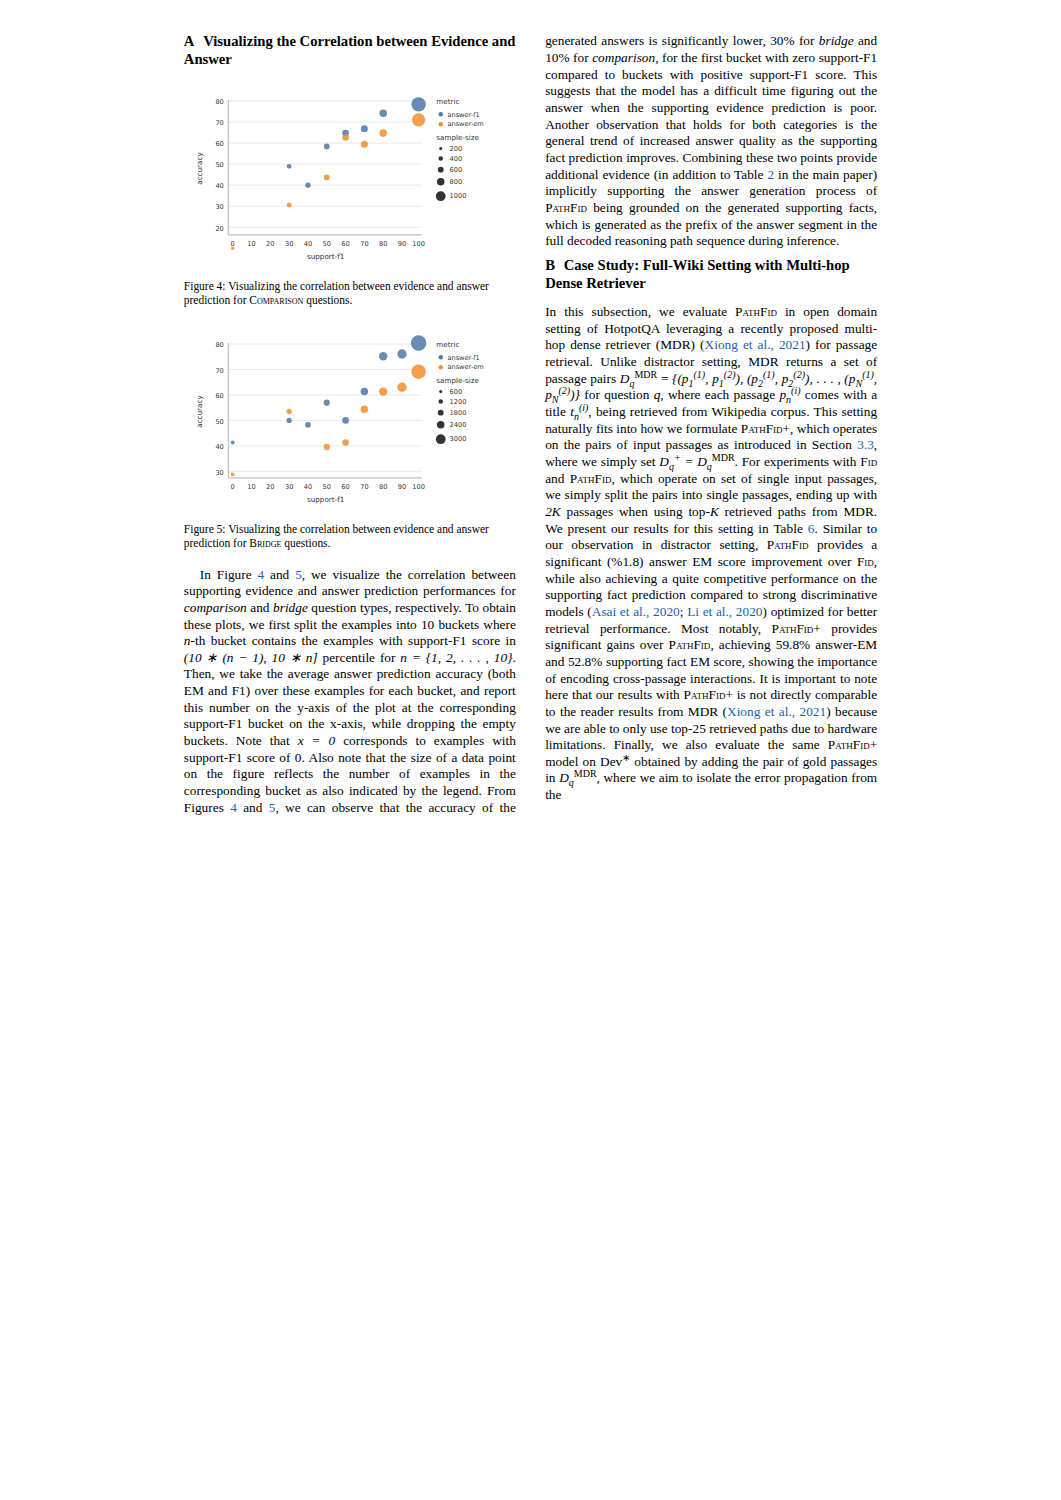AVisualizing the Correlation between Evidence and Answer
80 70 60 50 40 30 20 0 10 20 30 40 50 60 70 80 90 100 support-f1 accuracy metric answer-f1 answer-em sample-size 200 400 600 800 1000
Figure 4: Visualizing the correlation between evidence and answer prediction for Comparison questions.
80 70 60 50 40 30 0 10 20 30 40 50 60 70 80 90 100 support-f1 accuracy metric answer-f1 answer-em sample-size 600 1200 1800 2400 3000
Figure 5: Visualizing the correlation between evidence and answer prediction for Bridge questions.
In Figure 4 and 5, we visualize the correlation between supporting evidence and answer prediction performances for comparison and bridge question types, respectively. To obtain these plots, we first split the examples into 10 buckets where n-th bucket contains the examples with support-F1 score in (10 ∗ (n − 1), 10 ∗ n] percentile for n = {1, 2, . . . , 10}. Then, we take the average answer prediction accuracy (both EM and F1) over these examples for each bucket, and report this number on the y-axis of the plot at the corresponding support-F1 bucket on the x-axis, while dropping the empty buckets. Note that x = 0 corresponds to examples with support-F1 score of 0. Also note that the size of a data point on the figure reflects the number of examples in the corresponding bucket as also indicated by the legend. From Figures 4 and 5, we can observe that the accuracy of the generated answers is significantly lower, 30% for bridge and 10% for comparison, for the first bucket with zero support-F1 compared to buckets with positive support-F1 score. This suggests that the model has a difficult time figuring out the answer when the supporting evidence prediction is poor. Another observation that holds for both categories is the general trend of increased answer quality as the supporting fact prediction improves. Combining these two points provide additional evidence (in addition to Table 2 in the main paper) implicitly supporting the answer generation process of PathFid being grounded on the generated supporting facts, which is generated as the prefix of the answer segment in the full decoded reasoning path sequence during inference.
BCase Study: Full-Wiki Setting with Multi-hop Dense Retriever
In this subsection, we evaluate PathFid in open domain setting of HotpotQA leveraging a recently proposed multi-hop dense retriever (MDR) (Xiong et al., 2021) for passage retrieval. Unlike distractor setting, MDR returns a set of passage pairs DqMDR = {(p1(1), p1(2)), (p2(1), p2(2)), . . . , (pN(1), pN(2))} for question q, where each passage pn(i) comes with a title tn(i), being retrieved from Wikipedia corpus. This setting naturally fits into how we formulate PathFid+, which operates on the pairs of input passages as introduced in Section 3.3, where we simply set Dq+ = DqMDR. For experiments with Fid and PathFid, which operate on set of single input passages, we simply split the pairs into single passages, ending up with 2K passages when using top-K retrieved paths from MDR. We present our results for this setting in Table 6. Similar to our observation in distractor setting, PathFid provides a significant (%1.8) answer EM score improvement over Fid, while also achieving a quite competitive performance on the supporting fact prediction compared to strong discriminative models (Asai et al., 2020; Li et al., 2020) optimized for better retrieval performance. Most notably, PathFid+ provides significant gains over PathFid, achieving 59.8% answer-EM and 52.8% supporting fact EM score, showing the importance of encoding cross-passage interactions. It is important to note here that our results with PathFid+ is not directly comparable to the reader results from MDR (Xiong et al., 2021) because we are able to only use top-25 retrieved paths due to hardware limitations. Finally, we also evaluate the same PathFid+ model on Dev∗ obtained by adding the pair of gold passages in DqMDR, where we aim to isolate the error propagation from the